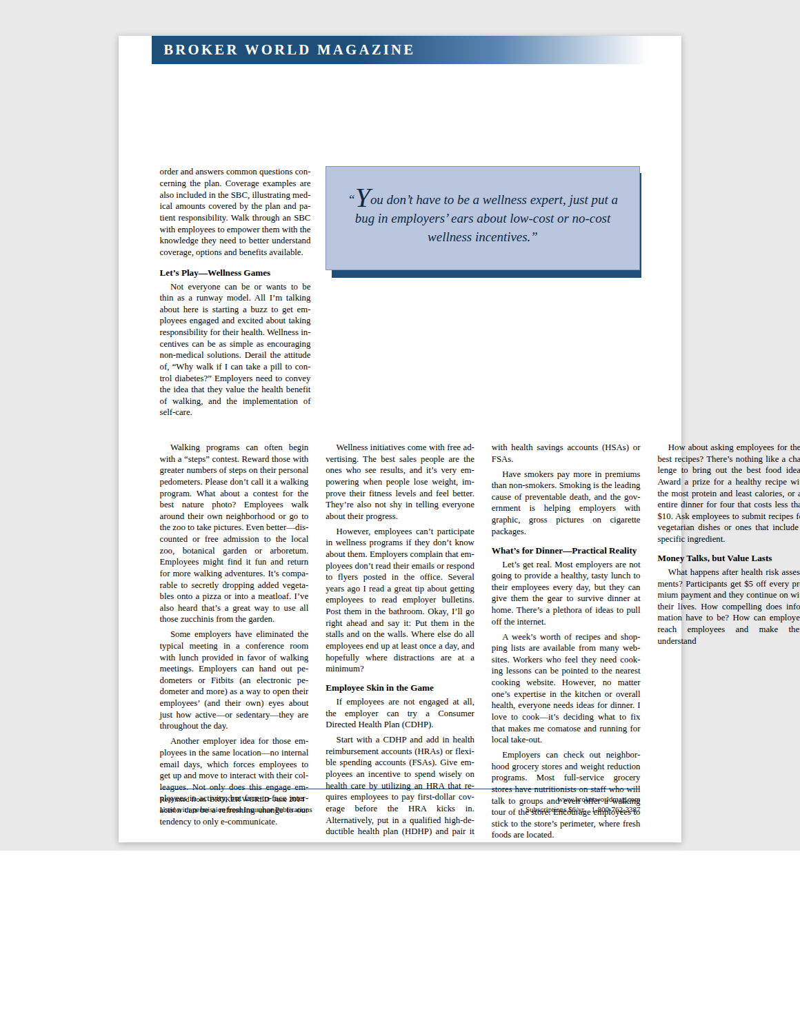BROKER WORLD MAGAZINE
order and answers common questions concerning the plan. Coverage examples are also included in the SBC, illustrating medical amounts covered by the plan and patient responsibility. Walk through an SBC with employees to empower them with the knowledge they need to better understand coverage, options and benefits available.
Let’s Play—Wellness Games
Not everyone can be or wants to be thin as a runway model. All I’m talking about here is starting a buzz to get employees engaged and excited about taking responsibility for their health. Wellness incentives can be as simple as encouraging non-medical solutions. Derail the attitude of, “Why walk if I can take a pill to control diabetes?” Employers need to convey the idea that they value the health benefit of walking, and the implementation of self-care.
“You don’t have to be a wellness expert, just put a bug in employers’ ears about low-cost or no-cost wellness incentives.”
Walking programs can often begin with a “steps” contest. Reward those with greater numbers of steps on their personal pedometers. Please don’t call it a walking program. What about a contest for the best nature photo? Employees walk around their own neighborhood or go to the zoo to take pictures. Even better—discounted or free admission to the local zoo, botanical garden or arboretum. Employees might find it fun and return for more walking adventures. It’s comparable to secretly dropping added vegetables onto a pizza or into a meatloaf. I’ve also heard that’s a great way to use all those zucchinis from the garden.
Some employers have eliminated the typical meeting in a conference room with lunch provided in favor of walking meetings. Employers can hand out pedometers or Fitbits (an electronic pedometer and more) as a way to open their employees’ (and their own) eyes about just how active—or sedentary—they are throughout the day.
Another employer idea for those employees in the same location—no internal email days, which forces employees to get up and move to interact with their colleagues. Not only does this engage employees in activity, but face-to-face interaction can be a refreshing change to our tendency to only e-communicate.
Wellness initiatives come with free advertising. The best sales people are the ones who see results, and it’s very empowering when people lose weight, improve their fitness levels and feel better. They’re also not shy in telling everyone about their progress.
However, employees can’t participate in wellness programs if they don’t know about them. Employers complain that employees don’t read their emails or respond to flyers posted in the office. Several years ago I read a great tip about getting employees to read employer bulletins. Post them in the bathroom. Okay, I’ll go right ahead and say it: Put them in the stalls and on the walls. Where else do all employees end up at least once a day, and hopefully where distractions are at a minimum?
Employee Skin in the Game
If employees are not engaged at all, the employer can try a Consumer Directed Health Plan (CDHP).
Start with a CDHP and add in health reimbursement accounts (HRAs) or flexible spending accounts (FSAs). Give employees an incentive to spend wisely on health care by utilizing an HRA that requires employees to pay first-dollar coverage before the HRA kicks in. Alternatively, put in a qualified high-deductible health plan (HDHP) and pair it with health savings accounts (HSAs) or FSAs.
Have smokers pay more in premiums than non-smokers. Smoking is the leading cause of preventable death, and the government is helping employers with graphic, gross pictures on cigarette packages.
What’s for Dinner—Practical Reality
Let’s get real. Most employers are not going to provide a healthy, tasty lunch to their employees every day, but they can give them the gear to survive dinner at home. There’s a plethora of ideas to pull off the internet.
A week’s worth of recipes and shopping lists are available from many websites. Workers who feel they need cooking lessons can be pointed to the nearest cooking website. However, no matter one’s expertise in the kitchen or overall health, everyone needs ideas for dinner. I love to cook—it’s deciding what to fix that makes me comatose and running for local take-out.
Employers can check out neighborhood grocery stores and weight reduction programs. Most full-service grocery stores have nutritionists on staff who will talk to groups and even offer a walking tour of the store. Encourage employees to stick to the store’s perimeter, where fresh foods are located.
How about asking employees for their best recipes? There’s nothing like a challenge to bring out the best food ideas. Award a prize for a healthy recipe with the most protein and least calories, or an entire dinner for four that costs less than $10. Ask employees to submit recipes for vegetarian dishes or ones that include a specific ingredient.
Money Talks, but Value Lasts
What happens after health risk assessments? Participants get $5 off every premium payment and they continue on with their lives. How compelling does information have to be? How can employers reach employees and make them understand
Reprinted from BROKER WORLD June 2014
Used with permission from Insurance Publications
www.brokerworldmag.com
Subscriptions $6/yr. 1-800-762-3387